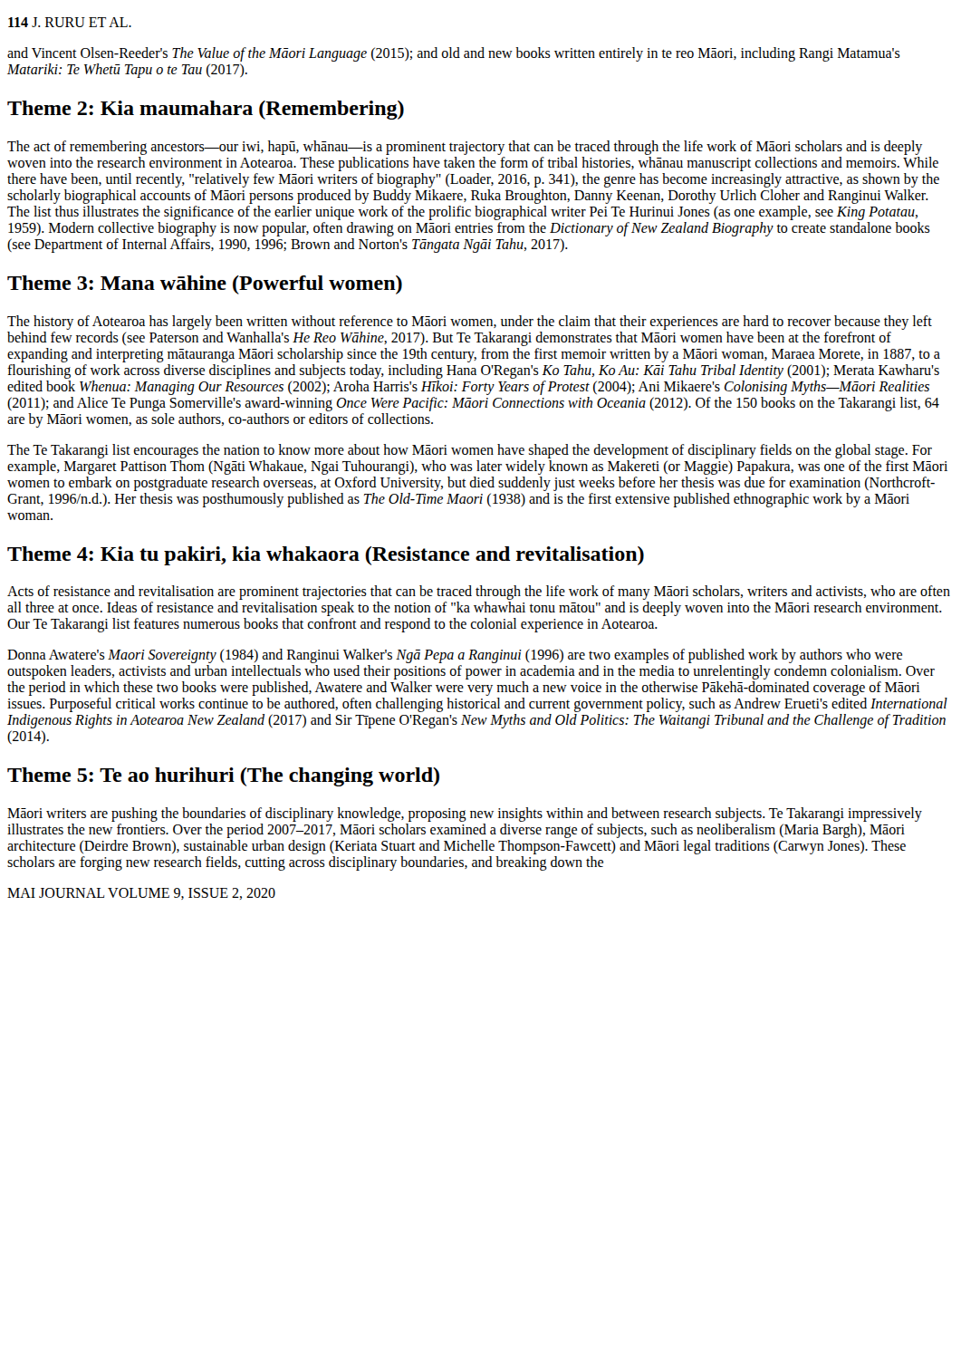114 J. RURU ET AL.
and Vincent Olsen-Reeder's The Value of the Māori Language (2015); and old and new books written entirely in te reo Māori, including Rangi Matamua's Matariki: Te Whetū Tapu o te Tau (2017).
Theme 2: Kia maumahara (Remembering)
The act of remembering ancestors—our iwi, hapū, whānau—is a prominent trajectory that can be traced through the life work of Māori scholars and is deeply woven into the research environment in Aotearoa. These publications have taken the form of tribal histories, whānau manuscript collections and memoirs. While there have been, until recently, "relatively few Māori writers of biography" (Loader, 2016, p. 341), the genre has become increasingly attractive, as shown by the scholarly biographical accounts of Māori persons produced by Buddy Mikaere, Ruka Broughton, Danny Keenan, Dorothy Urlich Cloher and Ranginui Walker. The list thus illustrates the significance of the earlier unique work of the prolific biographical writer Pei Te Hurinui Jones (as one example, see King Potatau, 1959). Modern collective biography is now popular, often drawing on Māori entries from the Dictionary of New Zealand Biography to create standalone books (see Department of Internal Affairs, 1990, 1996; Brown and Norton's Tāngata Ngāi Tahu, 2017).
Theme 3: Mana wāhine (Powerful women)
The history of Aotearoa has largely been written without reference to Māori women, under the claim that their experiences are hard to recover because they left behind few records (see Paterson and Wanhalla's He Reo Wāhine, 2017). But Te Takarangi demonstrates that Māori women have been at the forefront of expanding and interpreting mātauranga Māori scholarship since the 19th century, from the first memoir written by a Māori woman, Maraea Morete, in 1887, to a flourishing of work across diverse disciplines and subjects today, including Hana O'Regan's Ko Tahu, Ko Au: Kāi Tahu Tribal Identity (2001); Merata Kawharu's edited book Whenua: Managing Our Resources (2002); Aroha Harris's Hīkoi: Forty Years of Protest (2004); Ani Mikaere's Colonising Myths—Māori Realities (2011); and Alice Te Punga Somerville's award-winning Once Were Pacific: Māori Connections with Oceania (2012). Of the 150 books on the Takarangi list, 64 are by Māori women, as sole authors, co-authors or editors of collections.
The Te Takarangi list encourages the nation to know more about how Māori women have shaped the development of disciplinary fields on the global stage. For example, Margaret Pattison Thom (Ngāti Whakaue, Ngai Tuhourangi), who was later widely known as Makereti (or Maggie) Papakura, was one of the first Māori women to embark on postgraduate research overseas, at Oxford University, but died suddenly just weeks before her thesis was due for examination (Northcroft-Grant, 1996/n.d.). Her thesis was posthumously published as The Old-Time Maori (1938) and is the first extensive published ethnographic work by a Māori woman.
Theme 4: Kia tu pakiri, kia whakaora (Resistance and revitalisation)
Acts of resistance and revitalisation are prominent trajectories that can be traced through the life work of many Māori scholars, writers and activists, who are often all three at once. Ideas of resistance and revitalisation speak to the notion of "ka whawhai tonu mātou" and is deeply woven into the Māori research environment. Our Te Takarangi list features numerous books that confront and respond to the colonial experience in Aotearoa.
Donna Awatere's Maori Sovereignty (1984) and Ranginui Walker's Ngā Pepa a Ranginui (1996) are two examples of published work by authors who were outspoken leaders, activists and urban intellectuals who used their positions of power in academia and in the media to unrelentingly condemn colonialism. Over the period in which these two books were published, Awatere and Walker were very much a new voice in the otherwise Pākehā-dominated coverage of Māori issues. Purposeful critical works continue to be authored, often challenging historical and current government policy, such as Andrew Erueti's edited International Indigenous Rights in Aotearoa New Zealand (2017) and Sir Tīpene O'Regan's New Myths and Old Politics: The Waitangi Tribunal and the Challenge of Tradition (2014).
Theme 5: Te ao hurihuri (The changing world)
Māori writers are pushing the boundaries of disciplinary knowledge, proposing new insights within and between research subjects. Te Takarangi impressively illustrates the new frontiers. Over the period 2007–2017, Māori scholars examined a diverse range of subjects, such as neoliberalism (Maria Bargh), Māori architecture (Deirdre Brown), sustainable urban design (Keriata Stuart and Michelle Thompson-Fawcett) and Māori legal traditions (Carwyn Jones). These scholars are forging new research fields, cutting across disciplinary boundaries, and breaking down the
MAI JOURNAL VOLUME 9, ISSUE 2, 2020